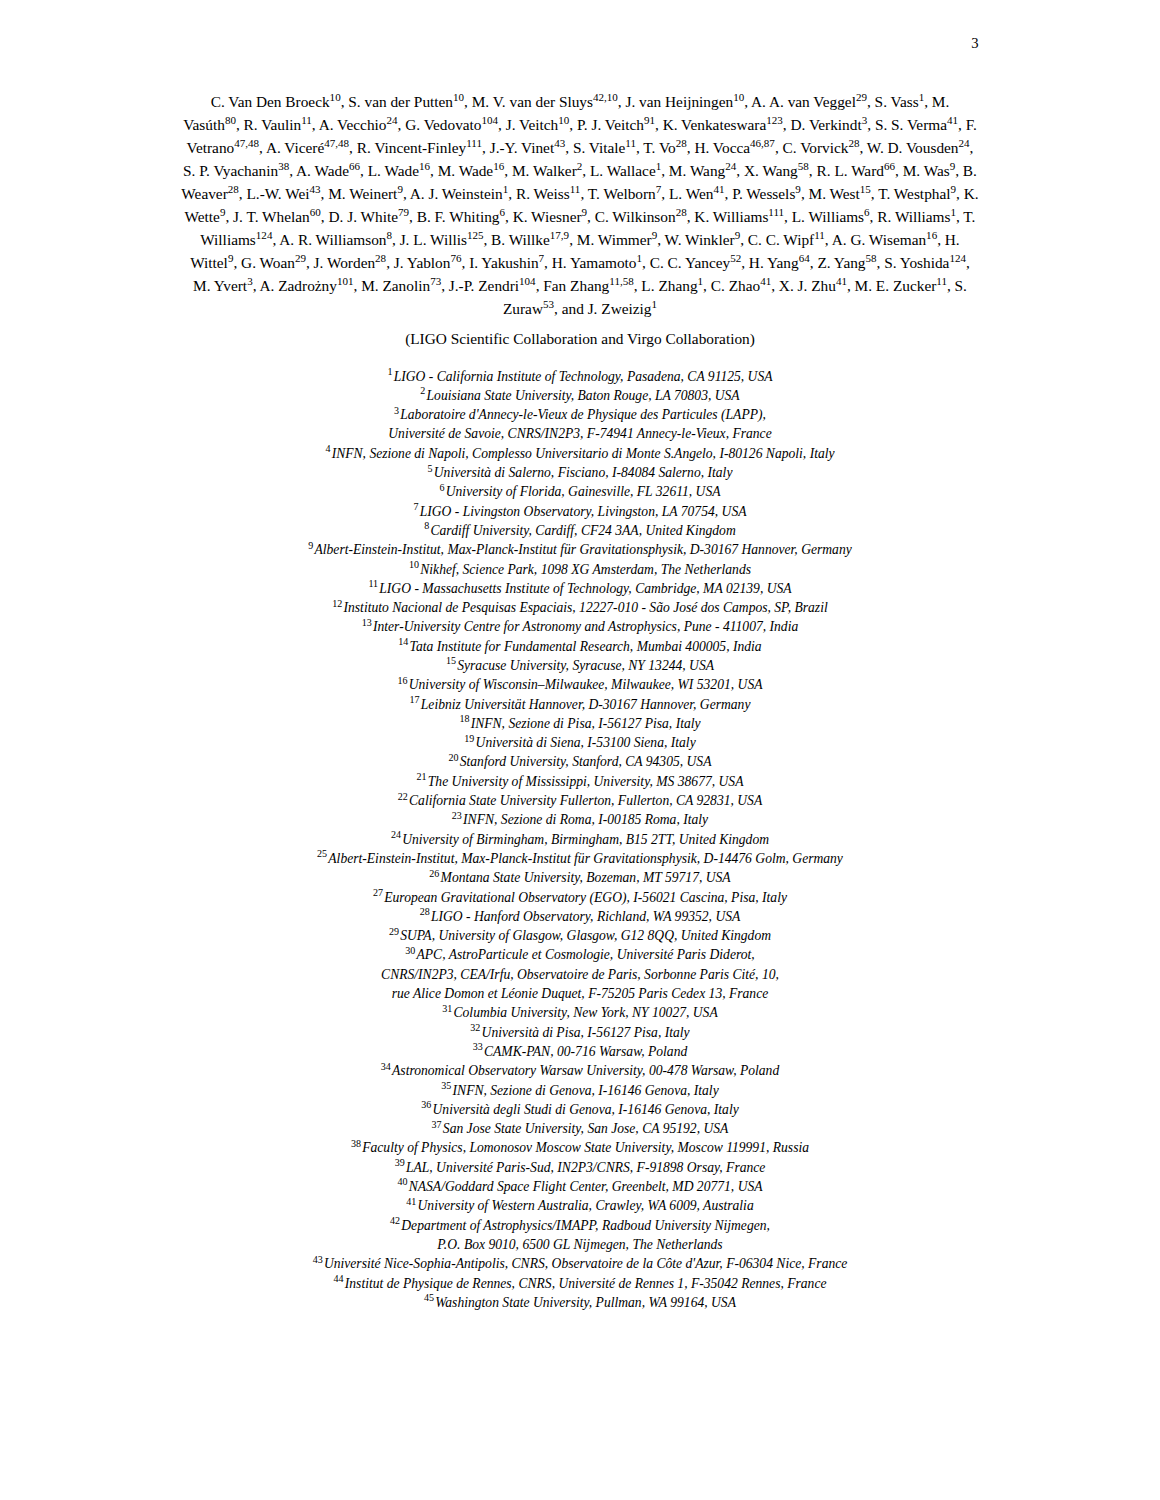3
C. Van Den Broeck10, S. van der Putten10, M. V. van der Sluys42,10, J. van Heijningen10, A. A. van Veggel29, S. Vass1, M. Vasúth80, R. Vaulin11, A. Vecchio24, G. Vedovato104, J. Veitch10, P. J. Veitch91, K. Venkateswara123, D. Verkindt3, S. S. Verma41, F. Vetrano47,48, A. Viceré47,48, R. Vincent-Finley111, J.-Y. Vinet43, S. Vitale11, T. Vo28, H. Vocca46,87, C. Vorvick28, W. D. Vousden24, S. P. Vyachanin38, A. Wade66, L. Wade16, M. Wade16, M. Walker2, L. Wallace1, M. Wang24, X. Wang58, R. L. Ward66, M. Was9, B. Weaver28, L.-W. Wei43, M. Weinert9, A. J. Weinstein1, R. Weiss11, T. Welborn7, L. Wen41, P. Wessels9, M. West15, T. Westphal9, K. Wette9, J. T. Whelan60, D. J. White79, B. F. Whiting6, K. Wiesner9, C. Wilkinson28, K. Williams111, L. Williams6, R. Williams1, T. Williams124, A. R. Williamson8, J. L. Willis125, B. Willke17,9, M. Wimmer9, W. Winkler9, C. C. Wipf11, A. G. Wiseman16, H. Wittel9, G. Woan29, J. Worden28, J. Yablon76, I. Yakushin7, H. Yamamoto1, C. C. Yancey52, H. Yang64, Z. Yang58, S. Yoshida124, M. Yvert3, A. Zadrożny101, M. Zanolin73, J.-P. Zendri104, Fan Zhang11,58, L. Zhang1, C. Zhao41, X. J. Zhu41, M. E. Zucker11, S. Zuraw53, and J. Zweizig1
(LIGO Scientific Collaboration and Virgo Collaboration)
1 LIGO - California Institute of Technology, Pasadena, CA 91125, USA
2 Louisiana State University, Baton Rouge, LA 70803, USA
3 Laboratoire d'Annecy-le-Vieux de Physique des Particules (LAPP),
Université de Savoie, CNRS/IN2P3, F-74941 Annecy-le-Vieux, France
4 INFN, Sezione di Napoli, Complesso Universitario di Monte S.Angelo, I-80126 Napoli, Italy
5 Università di Salerno, Fisciano, I-84084 Salerno, Italy
6 University of Florida, Gainesville, FL 32611, USA
7 LIGO - Livingston Observatory, Livingston, LA 70754, USA
8 Cardiff University, Cardiff, CF24 3AA, United Kingdom
9 Albert-Einstein-Institut, Max-Planck-Institut für Gravitationsphysik, D-30167 Hannover, Germany
10 Nikhef, Science Park, 1098 XG Amsterdam, The Netherlands
11 LIGO - Massachusetts Institute of Technology, Cambridge, MA 02139, USA
12 Instituto Nacional de Pesquisas Espaciais, 12227-010 - São José dos Campos, SP, Brazil
13 Inter-University Centre for Astronomy and Astrophysics, Pune - 411007, India
14 Tata Institute for Fundamental Research, Mumbai 400005, India
15 Syracuse University, Syracuse, NY 13244, USA
16 University of Wisconsin–Milwaukee, Milwaukee, WI 53201, USA
17 Leibniz Universität Hannover, D-30167 Hannover, Germany
18 INFN, Sezione di Pisa, I-56127 Pisa, Italy
19 Università di Siena, I-53100 Siena, Italy
20 Stanford University, Stanford, CA 94305, USA
21 The University of Mississippi, University, MS 38677, USA
22 California State University Fullerton, Fullerton, CA 92831, USA
23 INFN, Sezione di Roma, I-00185 Roma, Italy
24 University of Birmingham, Birmingham, B15 2TT, United Kingdom
25 Albert-Einstein-Institut, Max-Planck-Institut für Gravitationsphysik, D-14476 Golm, Germany
26 Montana State University, Bozeman, MT 59717, USA
27 European Gravitational Observatory (EGO), I-56021 Cascina, Pisa, Italy
28 LIGO - Hanford Observatory, Richland, WA 99352, USA
29 SUPA, University of Glasgow, Glasgow, G12 8QQ, United Kingdom
30 APC, AstroParticule et Cosmologie, Université Paris Diderot,
CNRS/IN2P3, CEA/Irfu, Observatoire de Paris, Sorbonne Paris Cité, 10,
rue Alice Domon et Léonie Duquet, F-75205 Paris Cedex 13, France
31 Columbia University, New York, NY 10027, USA
32 Università di Pisa, I-56127 Pisa, Italy
33 CAMK-PAN, 00-716 Warsaw, Poland
34 Astronomical Observatory Warsaw University, 00-478 Warsaw, Poland
35 INFN, Sezione di Genova, I-16146 Genova, Italy
36 Università degli Studi di Genova, I-16146 Genova, Italy
37 San Jose State University, San Jose, CA 95192, USA
38 Faculty of Physics, Lomonosov Moscow State University, Moscow 119991, Russia
39 LAL, Université Paris-Sud, IN2P3/CNRS, F-91898 Orsay, France
40 NASA/Goddard Space Flight Center, Greenbelt, MD 20771, USA
41 University of Western Australia, Crawley, WA 6009, Australia
42 Department of Astrophysics/IMAPP, Radboud University Nijmegen,
P.O. Box 9010, 6500 GL Nijmegen, The Netherlands
43 Université Nice-Sophia-Antipolis, CNRS, Observatoire de la Côte d'Azur, F-06304 Nice, France
44 Institut de Physique de Rennes, CNRS, Université de Rennes 1, F-35042 Rennes, France
45 Washington State University, Pullman, WA 99164, USA